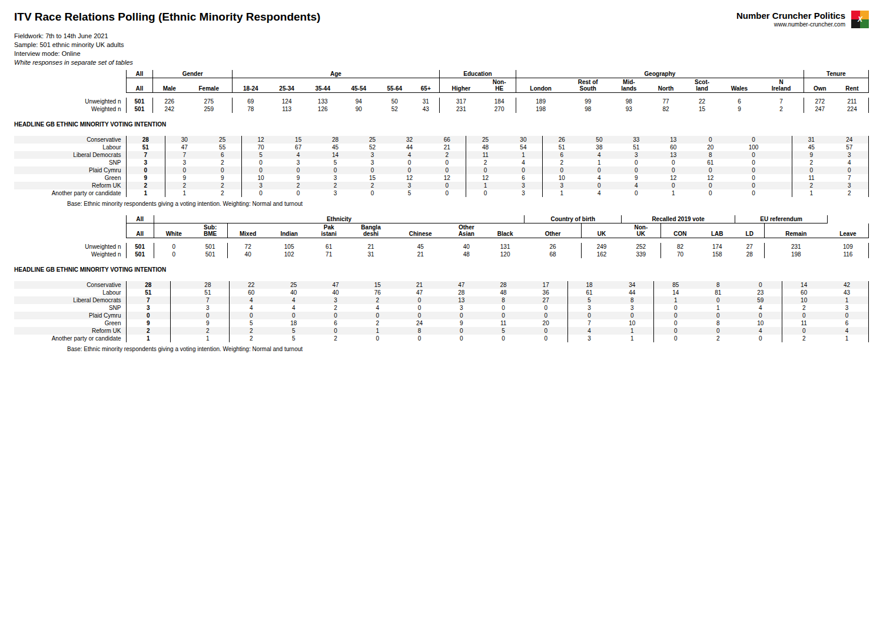ITV Race Relations Polling (Ethnic Minority Respondents)
Number Cruncher Politics
www.number-cruncher.com
X
Fieldwork: 7th to 14th June 2021
Sample: 501 ethnic minority UK adults
Interview mode: Online
White responses in separate set of tables
| | All | Gender | Age | Education | Geography | Tenure |
| --- | --- | --- | --- | --- | --- | --- |
| | All | Male | Female | 18-24 | 25-34 | 35-44 | 45-54 | 55-64 | 65+ | Higher | Non- HE | London | Rest of South | Mid- lands | North | Scot- land | Wales | N Ireland | Own | Rent |
| Unweighted n | 501 | 226 | 275 | 69 | 124 | 133 | 94 | 50 | 31 | 317 | 184 | 189 | 99 | 98 | 77 | 22 | 6 | 7 | 272 | 211 |
| Weighted n | 501 | 242 | 259 | 78 | 113 | 126 | 90 | 52 | 43 | 231 | 270 | 198 | 98 | 93 | 82 | 15 | 9 | 2 | 247 | 224 |
HEADLINE GB ETHNIC MINORITY VOTING INTENTION
| Conservative | 28 | 30 | 25 | 12 | 15 | 28 | 25 | 32 | 66 | 25 | 30 | 26 | 50 | 33 | 13 | 0 | 0 | | 31 | 24 |
| Labour | 51 | 47 | 55 | 70 | 67 | 45 | 52 | 44 | 21 | 48 | 54 | 51 | 38 | 51 | 60 | 20 | 100 | | 45 | 57 |
| Liberal Democrats | 7 | 7 | 6 | 5 | 4 | 14 | 3 | 4 | 2 | 11 | 1 | 6 | 4 | 3 | 13 | 8 | 0 | | 9 | 3 |
| SNP | 3 | 3 | 2 | 0 | 3 | 5 | 3 | 0 | 0 | 2 | 4 | 2 | 1 | 0 | 0 | 61 | 0 | | 2 | 4 |
| Plaid Cymru | 0 | 0 | 0 | 0 | 0 | 0 | 0 | 0 | 0 | 0 | 0 | 0 | 0 | 0 | 0 | 0 | 0 | | 0 | 0 |
| Green | 9 | 9 | 9 | 10 | 9 | 3 | 15 | 12 | 12 | 12 | 6 | 10 | 4 | 9 | 12 | 12 | 0 | | 11 | 7 |
| Reform UK | 2 | 2 | 2 | 3 | 2 | 2 | 2 | 3 | 0 | 1 | 3 | 3 | 0 | 4 | 0 | 0 | 0 | | 2 | 3 |
| Another party or candidate | 1 | 1 | 2 | 0 | 0 | 3 | 0 | 5 | 0 | 0 | 3 | 1 | 4 | 0 | 1 | 0 | 0 | | 1 | 2 |
Base: Ethnic minority respondents giving a voting intention. Weighting: Normal and turnout
| | All | Ethnicity | Country of birth | Recalled 2019 vote | EU referendum |
| --- | --- | --- | --- | --- | --- |
| | All | White | Sub: BME | Mixed | Indian | Pak istani | Bangla deshi | Chinese | Other Asian | Black | Other | UK | Non- UK | CON | LAB | LD | Remain | Leave |
| Unweighted n | 501 | 0 | 501 | 72 | 105 | 61 | 21 | 45 | 40 | 131 | 26 | 249 | 252 | 82 | 174 | 27 | 231 | 109 |
| Weighted n | 501 | 0 | 501 | 40 | 102 | 71 | 31 | 21 | 48 | 120 | 68 | 162 | 339 | 70 | 158 | 28 | 198 | 116 |
HEADLINE GB ETHNIC MINORITY VOTING INTENTION
| Conservative | 28 | | 28 | 22 | 25 | 47 | 15 | 21 | 47 | 28 | 17 | 18 | 34 | 85 | 8 | 0 | 14 | 42 |
| Labour | 51 | | 51 | 60 | 40 | 40 | 76 | 47 | 28 | 48 | 36 | 61 | 44 | 14 | 81 | 23 | 60 | 43 |
| Liberal Democrats | 7 | | 7 | 4 | 4 | 3 | 2 | 0 | 13 | 8 | 27 | 5 | 8 | 1 | 0 | 59 | 10 | 1 |
| SNP | 3 | | 3 | 4 | 4 | 2 | 4 | 0 | 3 | 0 | 0 | 3 | 3 | 0 | 1 | 4 | 2 | 3 |
| Plaid Cymru | 0 | | 0 | 0 | 0 | 0 | 0 | 0 | 0 | 0 | 0 | 0 | 0 | 0 | 0 | 0 | 0 | 0 |
| Green | 9 | | 9 | 5 | 18 | 6 | 2 | 24 | 9 | 11 | 20 | 7 | 10 | 0 | 8 | 10 | 11 | 6 |
| Reform UK | 2 | | 2 | 2 | 5 | 0 | 1 | 8 | 0 | 5 | 0 | 4 | 1 | 0 | 0 | 4 | 0 | 4 |
| Another party or candidate | 1 | | 1 | 2 | 5 | 2 | 0 | 0 | 0 | 0 | 0 | 3 | 1 | 0 | 2 | 0 | 2 | 1 |
Base: Ethnic minority respondents giving a voting intention. Weighting: Normal and turnout